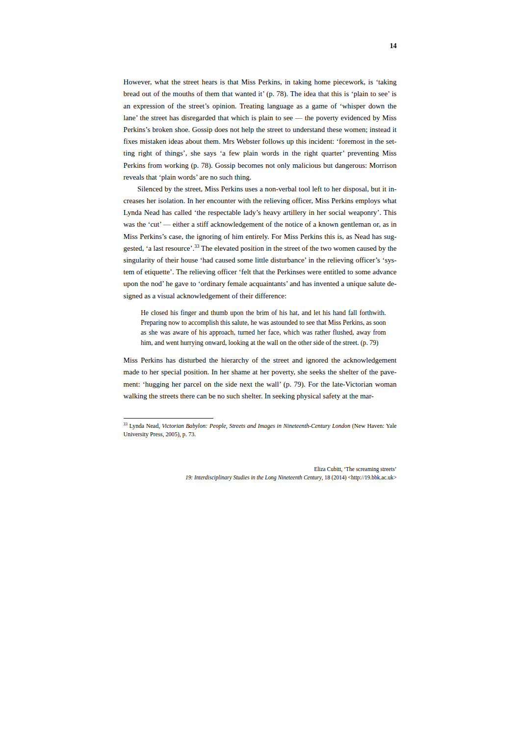14
However, what the street hears is that Miss Perkins, in taking home piecework, is ‘taking bread out of the mouths of them that wanted it’ (p. 78). The idea that this is ‘plain to see’ is an expression of the street’s opinion. Treating language as a game of ‘whisper down the lane’ the street has disregarded that which is plain to see — the poverty evidenced by Miss Perkins’s broken shoe. Gossip does not help the street to understand these women; instead it fixes mistaken ideas about them. Mrs Webster follows up this incident: ‘foremost in the setting right of things’, she says ‘a few plain words in the right quarter’ preventing Miss Perkins from working (p. 78). Gossip becomes not only malicious but dangerous: Morrison reveals that ‘plain words’ are no such thing.
Silenced by the street, Miss Perkins uses a non-verbal tool left to her disposal, but it increases her isolation. In her encounter with the relieving officer, Miss Perkins employs what Lynda Nead has called ‘the respectable lady’s heavy artillery in her social weaponry’. This was the ‘cut’ — either a stiff acknowledgement of the notice of a known gentleman or, as in Miss Perkins’s case, the ignoring of him entirely. For Miss Perkins this is, as Nead has suggested, ‘a last resource’.33 The elevated position in the street of the two women caused by the singularity of their house ‘had caused some little disturbance’ in the relieving officer’s ‘system of etiquette’. The relieving officer ‘felt that the Perkinses were entitled to some advance upon the nod’ he gave to ‘ordinary female acquaintants’ and has invented a unique salute designed as a visual acknowledgement of their difference:
He closed his finger and thumb upon the brim of his hat, and let his hand fall forthwith. Preparing now to accomplish this salute, he was astounded to see that Miss Perkins, as soon as she was aware of his approach, turned her face, which was rather flushed, away from him, and went hurrying onward, looking at the wall on the other side of the street. (p. 79)
Miss Perkins has disturbed the hierarchy of the street and ignored the acknowledgement made to her special position. In her shame at her poverty, she seeks the shelter of the pavement: ‘hugging her parcel on the side next the wall’ (p. 79). For the late-Victorian woman walking the streets there can be no such shelter. In seeking physical safety at the mar-
33 Lynda Nead, Victorian Babylon: People, Streets and Images in Nineteenth-Century London (New Haven: Yale University Press, 2005), p. 73.
Eliza Cubitt, ‘The screaming streets’
19: Interdisciplinary Studies in the Long Nineteenth Century, 18 (2014) <http://19.bbk.ac.uk>